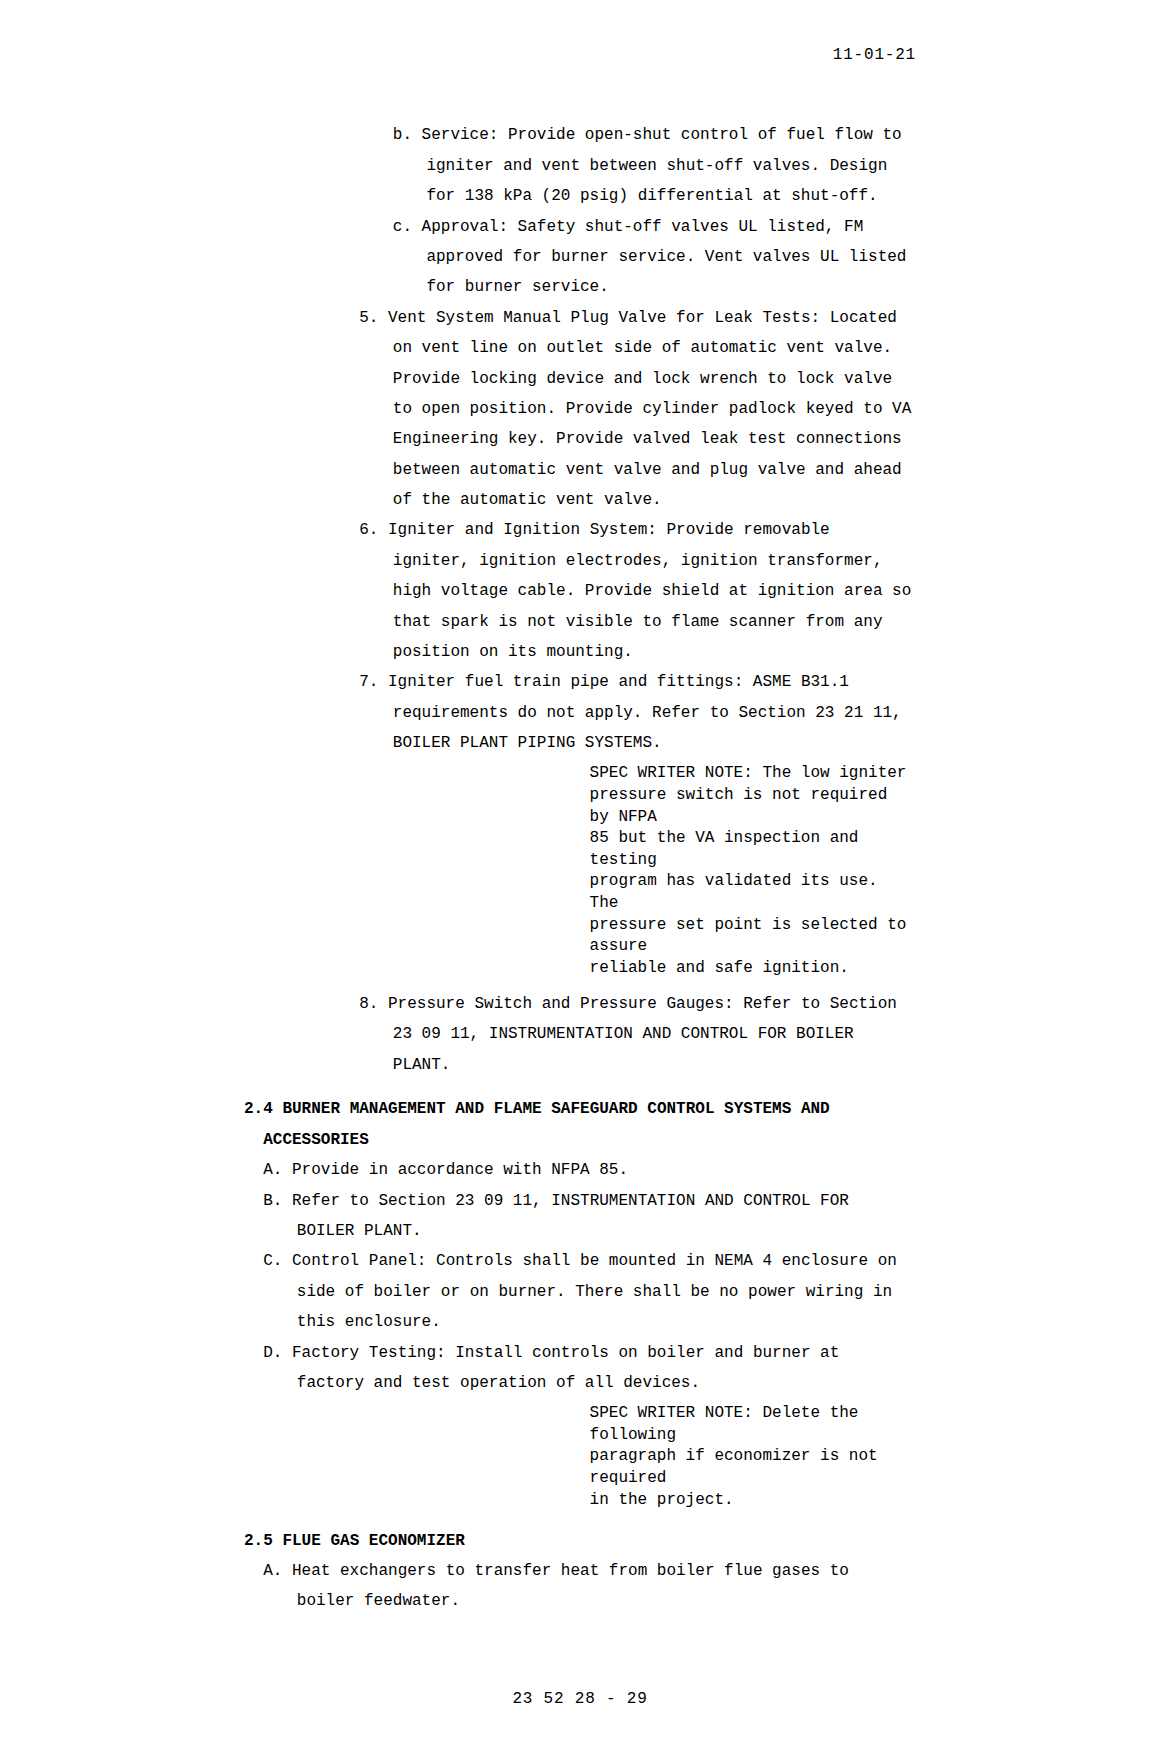11-01-21
b. Service: Provide open-shut control of fuel flow to igniter and vent between shut-off valves. Design for 138 kPa (20 psig) differential at shut-off.
c. Approval: Safety shut-off valves UL listed, FM approved for burner service. Vent valves UL listed for burner service.
5. Vent System Manual Plug Valve for Leak Tests: Located on vent line on outlet side of automatic vent valve. Provide locking device and lock wrench to lock valve to open position. Provide cylinder padlock keyed to VA Engineering key. Provide valved leak test connections between automatic vent valve and plug valve and ahead of the automatic vent valve.
6. Igniter and Ignition System: Provide removable igniter, ignition electrodes, ignition transformer, high voltage cable. Provide shield at ignition area so that spark is not visible to flame scanner from any position on its mounting.
7. Igniter fuel train pipe and fittings: ASME B31.1 requirements do not apply. Refer to Section 23 21 11, BOILER PLANT PIPING SYSTEMS.
SPEC WRITER NOTE: The low igniter pressure switch is not required by NFPA 85 but the VA inspection and testing program has validated its use. The pressure set point is selected to assure reliable and safe ignition.
8. Pressure Switch and Pressure Gauges: Refer to Section 23 09 11, INSTRUMENTATION AND CONTROL FOR BOILER PLANT.
2.4 BURNER MANAGEMENT AND FLAME SAFEGUARD CONTROL SYSTEMS AND ACCESSORIES
A. Provide in accordance with NFPA 85.
B. Refer to Section 23 09 11, INSTRUMENTATION AND CONTROL FOR BOILER PLANT.
C. Control Panel: Controls shall be mounted in NEMA 4 enclosure on side of boiler or on burner. There shall be no power wiring in this enclosure.
D. Factory Testing: Install controls on boiler and burner at factory and test operation of all devices.
SPEC WRITER NOTE: Delete the following paragraph if economizer is not required in the project.
2.5 FLUE GAS ECONOMIZER
A. Heat exchangers to transfer heat from boiler flue gases to boiler feedwater.
23 52 28 - 29